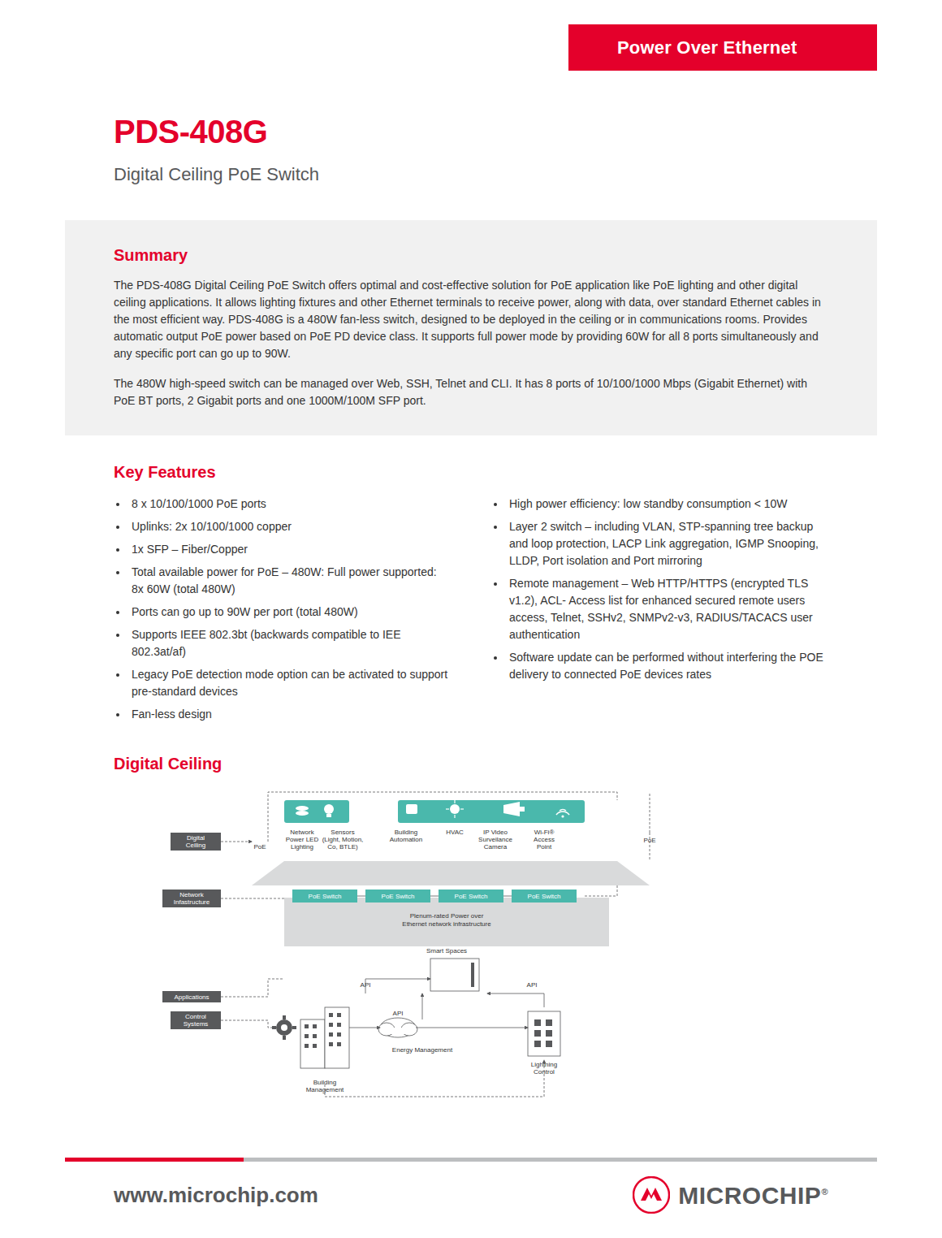Power Over Ethernet
PDS-408G
Digital Ceiling PoE Switch
Summary
The PDS-408G Digital Ceiling PoE Switch offers optimal and cost-effective solution for PoE application like PoE lighting and other digital ceiling applications. It allows lighting fixtures and other Ethernet terminals to receive power, along with data, over standard Ethernet cables in the most efficient way. PDS-408G is a 480W fan-less switch, designed to be deployed in the ceiling or in communications rooms. Provides automatic output PoE power based on PoE PD device class. It supports full power mode by providing 60W for all 8 ports simultaneously and any specific port can go up to 90W.
The 480W high-speed switch can be managed over Web, SSH, Telnet and CLI. It has 8 ports of 10/100/1000 Mbps (Gigabit Ethernet) with PoE BT ports, 2 Gigabit ports and one 1000M/100M SFP port.
Key Features
8 x 10/100/1000 PoE ports
Uplinks: 2x 10/100/1000 copper
1x SFP – Fiber/Copper
Total available power for PoE – 480W: Full power supported: 8x 60W (total 480W)
Ports can go up to 90W per port (total 480W)
Supports IEEE 802.3bt (backwards compatible to IEE 802.3at/af)
Legacy PoE detection mode option can be activated to support pre-standard devices
Fan-less design
High power efficiency: low standby consumption < 10W
Layer 2 switch – including VLAN, STP-spanning tree backup and loop protection, LACP Link aggregation, IGMP Snooping, LLDP, Port isolation and Port mirroring
Remote management – Web HTTP/HTTPS (encrypted TLS v1.2), ACL- Access list for enhanced secured remote users access, Telnet, SSHv2, SNMPv2-v3, RADIUS/TACACS user authentication
Software update can be performed without interfering the POE delivery to connected PoE devices rates
Digital Ceiling
Digital Ceiling Network Infastructure Applications Control Systems Network Power LED Lighting Sensors (Light, Motion, Co, BTLE) Building Automation HVAC IP Video Surveilance Camera Wi-Fi® Access Point PoE PoE PoE Switch PoE Switch PoE Switch PoE Switch Plenum-rated Power over Ethernet network infrastructure Smart Spaces Building Management Energy Management Lightning Control API API API
www.microchip.com
MICROCHIP®